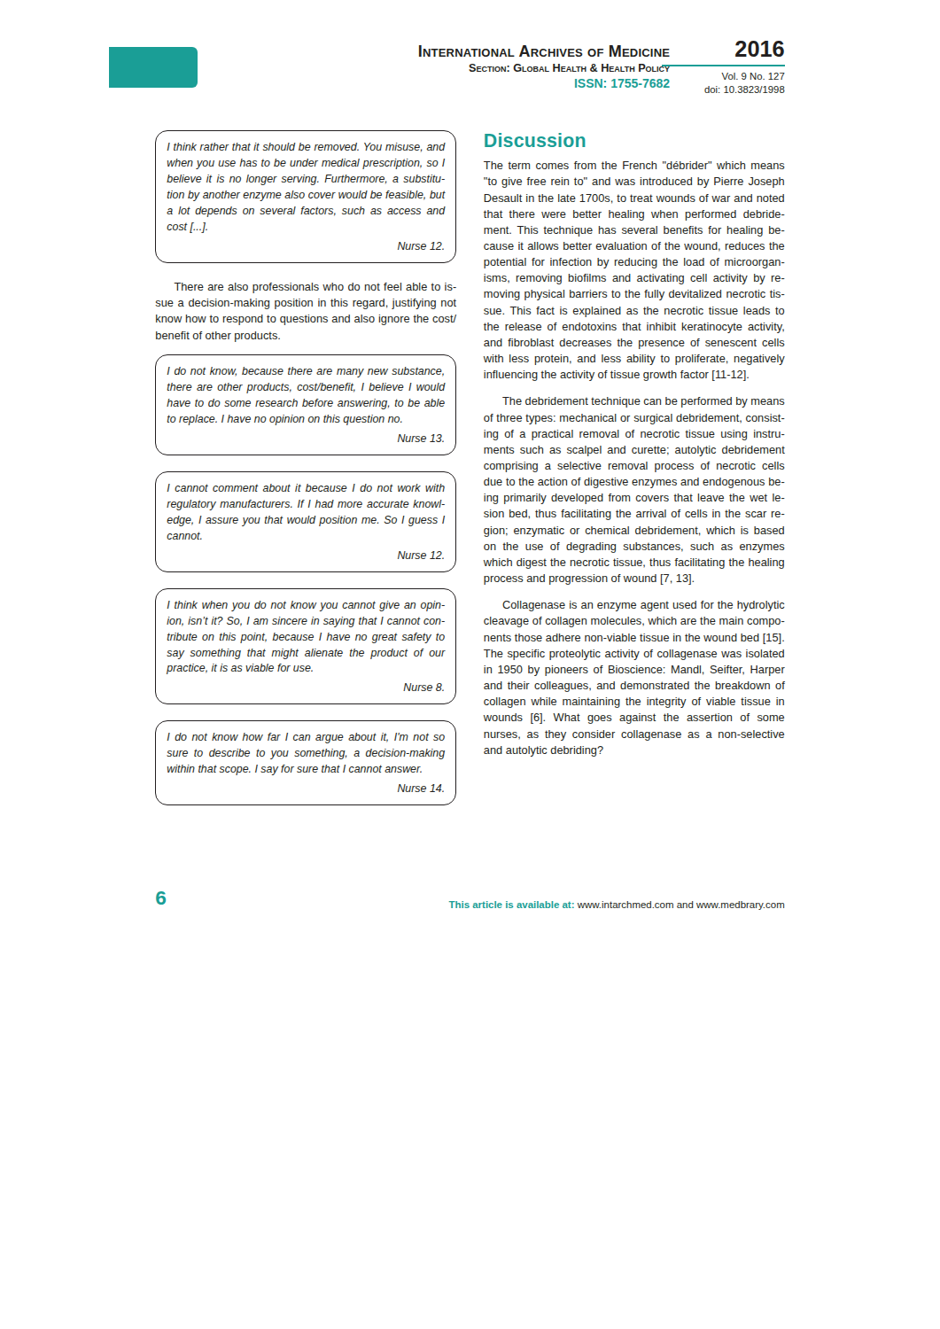International Archives of Medicine
Section: Global Health & Health Policy
ISSN: 1755-7682
2016
Vol. 9 No. 127
doi: 10.3823/1998
I think rather that it should be removed. You misuse, and when you use has to be under medical prescription, so I believe it is no longer serving. Furthermore, a substitution by another enzyme also cover would be feasible, but a lot depends on several factors, such as access and cost [...]. Nurse 12.
There are also professionals who do not feel able to issue a decision-making position in this regard, justifying not know how to respond to questions and also ignore the cost/ benefit of other products.
I do not know, because there are many new substance, there are other products, cost/benefit, I believe I would have to do some research before answering, to be able to replace. I have no opinion on this question no. Nurse 13.
I cannot comment about it because I do not work with regulatory manufacturers. If I had more accurate knowledge, I assure you that would position me. So I guess I cannot. Nurse 12.
I think when you do not know you cannot give an opinion, isn’t it? So, I am sincere in saying that I cannot contribute on this point, because I have no great safety to say something that might alienate the product of our practice, it is as viable for use. Nurse 8.
I do not know how far I can argue about it, I'm not so sure to describe to you something, a decision-making within that scope. I say for sure that I cannot answer. Nurse 14.
Discussion
The term comes from the French "débrider" which means "to give free rein to" and was introduced by Pierre Joseph Desault in the late 1700s, to treat wounds of war and noted that there were better healing when performed debridement. This technique has several benefits for healing because it allows better evaluation of the wound, reduces the potential for infection by reducing the load of microorganisms, removing biofilms and activating cell activity by removing physical barriers to the fully devitalized necrotic tissue. This fact is explained as the necrotic tissue leads to the release of endotoxins that inhibit keratinocyte activity, and fibroblast decreases the presence of senescent cells with less protein, and less ability to proliferate, negatively influencing the activity of tissue growth factor [11-12].
The debridement technique can be performed by means of three types: mechanical or surgical debridement, consisting of a practical removal of necrotic tissue using instruments such as scalpel and curette; autolytic debridement comprising a selective removal process of necrotic cells due to the action of digestive enzymes and endogenous being primarily developed from covers that leave the wet lesion bed, thus facilitating the arrival of cells in the scar region; enzymatic or chemical debridement, which is based on the use of degrading substances, such as enzymes which digest the necrotic tissue, thus facilitating the healing process and progression of wound [7, 13].
Collagenase is an enzyme agent used for the hydrolytic cleavage of collagen molecules, which are the main components those adhere non-viable tissue in the wound bed [15]. The specific proteolytic activity of collagenase was isolated in 1950 by pioneers of Bioscience: Mandl, Seifter, Harper and their colleagues, and demonstrated the breakdown of collagen while maintaining the integrity of viable tissue in wounds [6]. What goes against the assertion of some nurses, as they consider collagenase as a non-selective and autolytic debriding?
6
This article is available at: www.intarchmed.com and www.medbrary.com